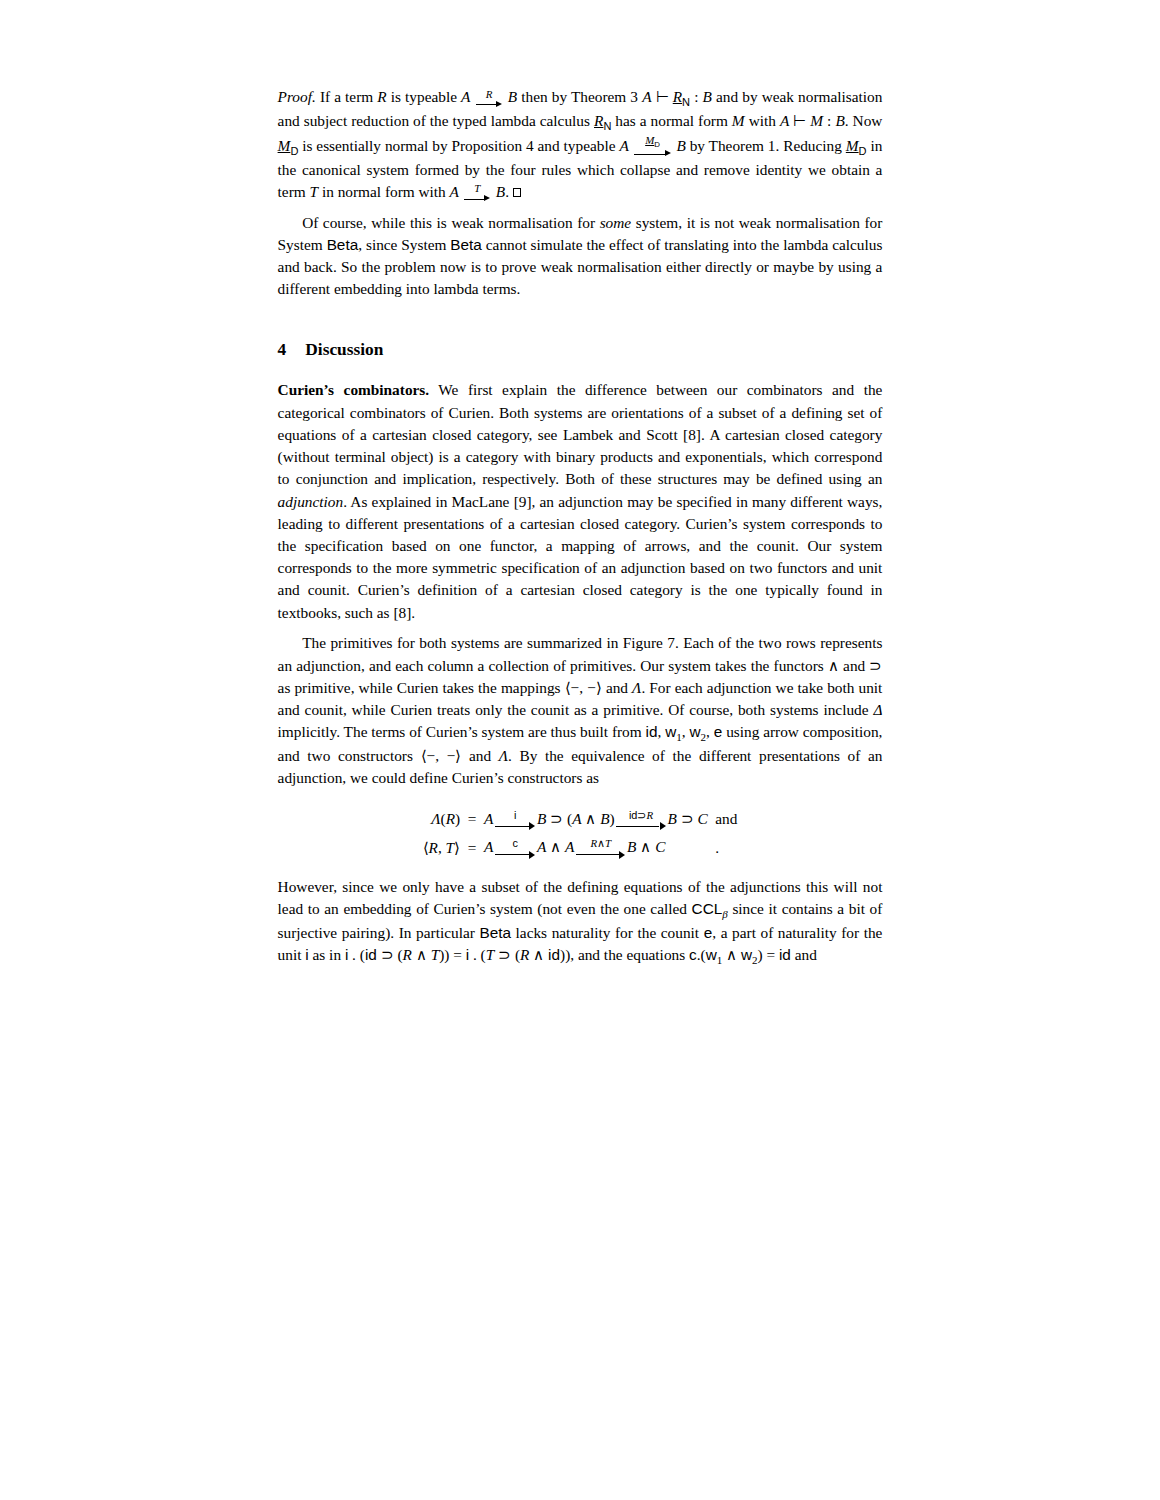Proof. If a term R is typeable A R B then by Theorem 3 A ⊢ RN : B and by weak normalisation and subject reduction of the typed lambda calculus RN has a normal form M with A ⊢ M : B. Now MD is essentially normal by Proposition 4 and typeable A MD B by Theorem 1. Reducing MD in the canonical system formed by the four rules which collapse and remove identity we obtain a term T in normal form with A T B.
Of course, while this is weak normalisation for some system, it is not weak normalisation for System Beta, since System Beta cannot simulate the effect of translating into the lambda calculus and back. So the problem now is to prove weak normalisation either directly or maybe by using a different embedding into lambda terms.
4 Discussion
Curien’s combinators. We first explain the difference between our combinators and the categorical combinators of Curien. Both systems are orientations of a subset of a defining set of equations of a cartesian closed category, see Lambek and Scott [8]. A cartesian closed category (without terminal object) is a category with binary products and exponentials, which correspond to conjunction and implication, respectively. Both of these structures may be defined using an adjunction. As explained in MacLane [9], an adjunction may be specified in many different ways, leading to different presentations of a cartesian closed category. Curien’s system corresponds to the specification based on one functor, a mapping of arrows, and the counit. Our system corresponds to the more symmetric specification of an adjunction based on two functors and unit and counit. Curien’s definition of a cartesian closed category is the one typically found in textbooks, such as [8].
The primitives for both systems are summarized in Figure 7. Each of the two rows represents an adjunction, and each column a collection of primitives. Our system takes the functors ∧ and ⊃ as primitive, while Curien takes the mappings ⟨−, −⟩ and Λ. For each adjunction we take both unit and counit, while Curien treats only the counit as a primitive. Of course, both systems include Δ implicitly. The terms of Curien’s system are thus built from id, w1, w2, e using arrow composition, and two constructors ⟨−, −⟩ and Λ. By the equivalence of the different presentations of an adjunction, we could define Curien’s constructors as
| Λ ( R ) | = | A i B ⊃ ( A ∧ B ) id ⊃ R B ⊃ C | and |
| ⟨ R , T ⟩ | = | A c A ∧ A R ∧ T B ∧ C | . |
However, since we only have a subset of the defining equations of the adjunctions this will not lead to an embedding of Curien’s system (not even the one called CCLβ since it contains a bit of surjective pairing). In particular Beta lacks naturality for the counit e, a part of naturality for the unit i as in i . (id ⊃ (R ∧ T)) = i . (T ⊃ (R ∧ id)), and the equations c.(w1 ∧ w2) = id and